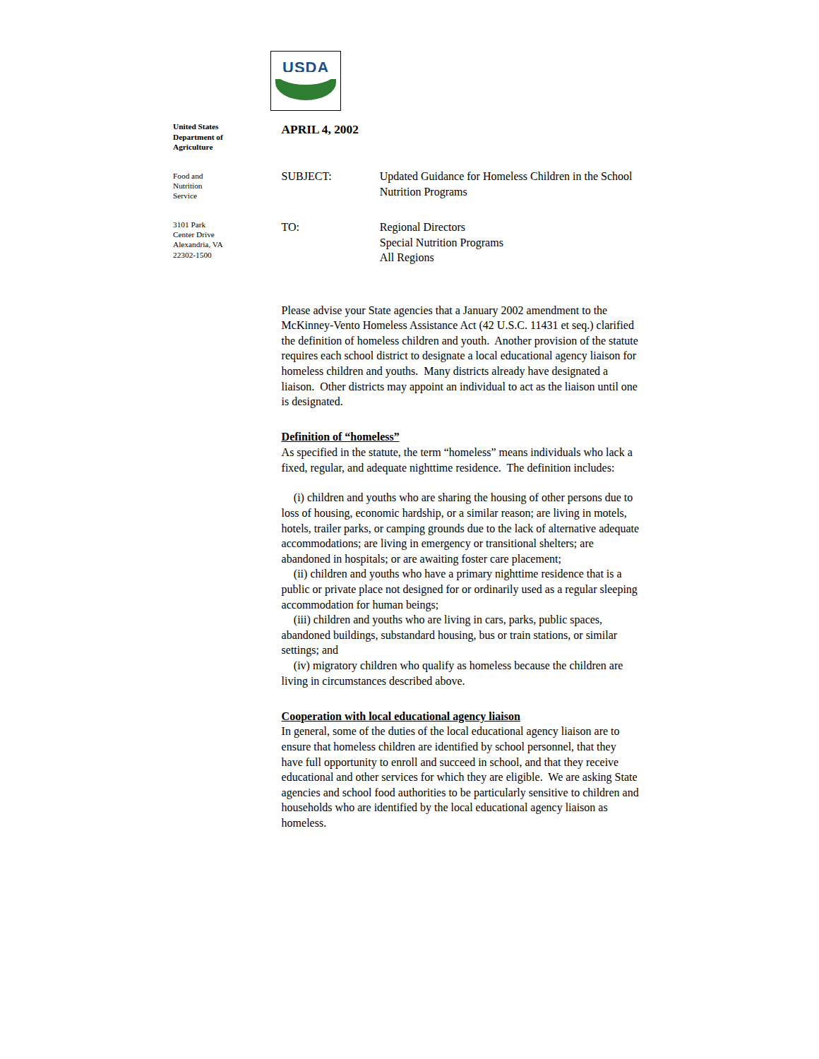USDA
| United States Department of Agriculture Food and Nutrition Service 3101 Park Center Drive Alexandria, VA 22302-1500 | APRIL 4, 2002 SUBJECT: Updated Guidance for Homeless Children in the School Nutrition Programs TO: Regional Directors Special Nutrition Programs All Regions Please advise your State agencies that a January 2002 amendment to the McKinney-Vento Homeless Assistance Act (42 U.S.C. 11431 et seq.) clarified the definition of homeless children and youth. Another provision of the statute requires each school district to designate a local educational agency liaison for homeless children and youths. Many districts already have designated a liaison. Other districts may appoint an individual to act as the liaison until one is designated. Definition of “homeless” As specified in the statute, the term “homeless” means individuals who lack a fixed, regular, and adequate nighttime residence. The definition includes: (i) children and youths who are sharing the housing of other persons due to loss of housing, economic hardship, or a similar reason; are living in motels, hotels, trailer parks, or camping grounds due to the lack of alternative adequate accommodations; are living in emergency or transitional shelters; are abandoned in hospitals; or are awaiting foster care placement; (ii) children and youths who have a primary nighttime residence that is a public or private place not designed for or ordinarily used as a regular sleeping accommodation for human beings; (iii) children and youths who are living in cars, parks, public spaces, abandoned buildings, substandard housing, bus or train stations, or similar settings; and (iv) migratory children who qualify as homeless because the children are living in circumstances described above. Cooperation with local educational agency liaison In general, some of the duties of the local educational agency liaison are to ensure that homeless children are identified by school personnel, that they have full opportunity to enroll and succeed in school, and that they receive educational and other services for which they are eligible. We are asking State agencies and school food authorities to be particularly sensitive to children and households who are identified by the local educational agency liaison as homeless. |